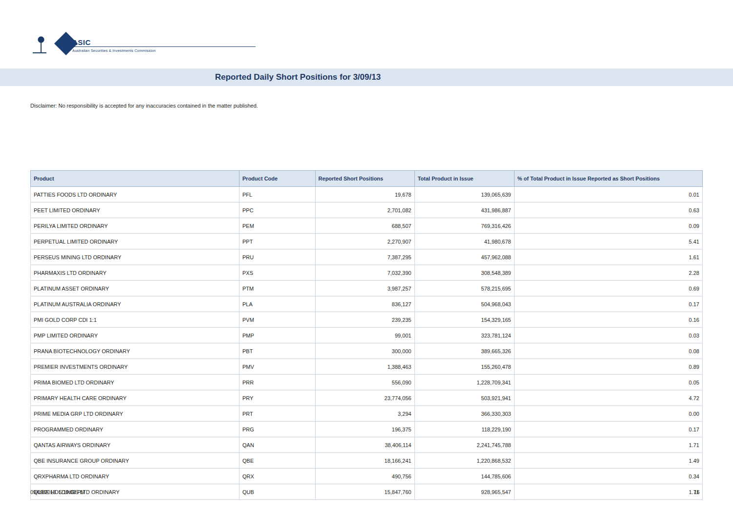ASIC
Australian Securities & Investments Commission
Reported Daily Short Positions for 3/09/13
Disclaimer: No responsibility is accepted for any inaccuracies contained in the matter published.
| Product | Product Code | Reported Short Positions | Total Product in Issue | % of Total Product in Issue Reported as Short Positions |
| --- | --- | --- | --- | --- |
| PATTIES FOODS LTD ORDINARY | PFL | 19,678 | 139,065,639 | 0.01 |
| PEET LIMITED ORDINARY | PPC | 2,701,082 | 431,986,887 | 0.63 |
| PERILYA LIMITED ORDINARY | PEM | 688,507 | 769,316,426 | 0.09 |
| PERPETUAL LIMITED ORDINARY | PPT | 2,270,907 | 41,980,678 | 5.41 |
| PERSEUS MINING LTD ORDINARY | PRU | 7,387,295 | 457,962,088 | 1.61 |
| PHARMAXIS LTD ORDINARY | PXS | 7,032,390 | 308,548,389 | 2.28 |
| PLATINUM ASSET ORDINARY | PTM | 3,987,257 | 578,215,695 | 0.69 |
| PLATINUM AUSTRALIA ORDINARY | PLA | 836,127 | 504,968,043 | 0.17 |
| PMI GOLD CORP CDI 1:1 | PVM | 239,235 | 154,329,165 | 0.16 |
| PMP LIMITED ORDINARY | PMP | 99,001 | 323,781,124 | 0.03 |
| PRANA BIOTECHNOLOGY ORDINARY | PBT | 300,000 | 389,665,326 | 0.08 |
| PREMIER INVESTMENTS ORDINARY | PMV | 1,388,463 | 155,260,478 | 0.89 |
| PRIMA BIOMED LTD ORDINARY | PRR | 556,090 | 1,228,709,341 | 0.05 |
| PRIMARY HEALTH CARE ORDINARY | PRY | 23,774,056 | 503,921,941 | 4.72 |
| PRIME MEDIA GRP LTD ORDINARY | PRT | 3,294 | 366,330,303 | 0.00 |
| PROGRAMMED ORDINARY | PRG | 196,375 | 118,229,190 | 0.17 |
| QANTAS AIRWAYS ORDINARY | QAN | 38,406,114 | 2,241,745,788 | 1.71 |
| QBE INSURANCE GROUP ORDINARY | QBE | 18,166,241 | 1,220,868,532 | 1.49 |
| QRXPHARMA LTD ORDINARY | QRX | 490,756 | 144,785,606 | 0.34 |
| QUBE HOLDINGS LTD ORDINARY | QUB | 15,847,760 | 928,965,547 | 1.71 |
09/09/2013 5:19:08 PM
16